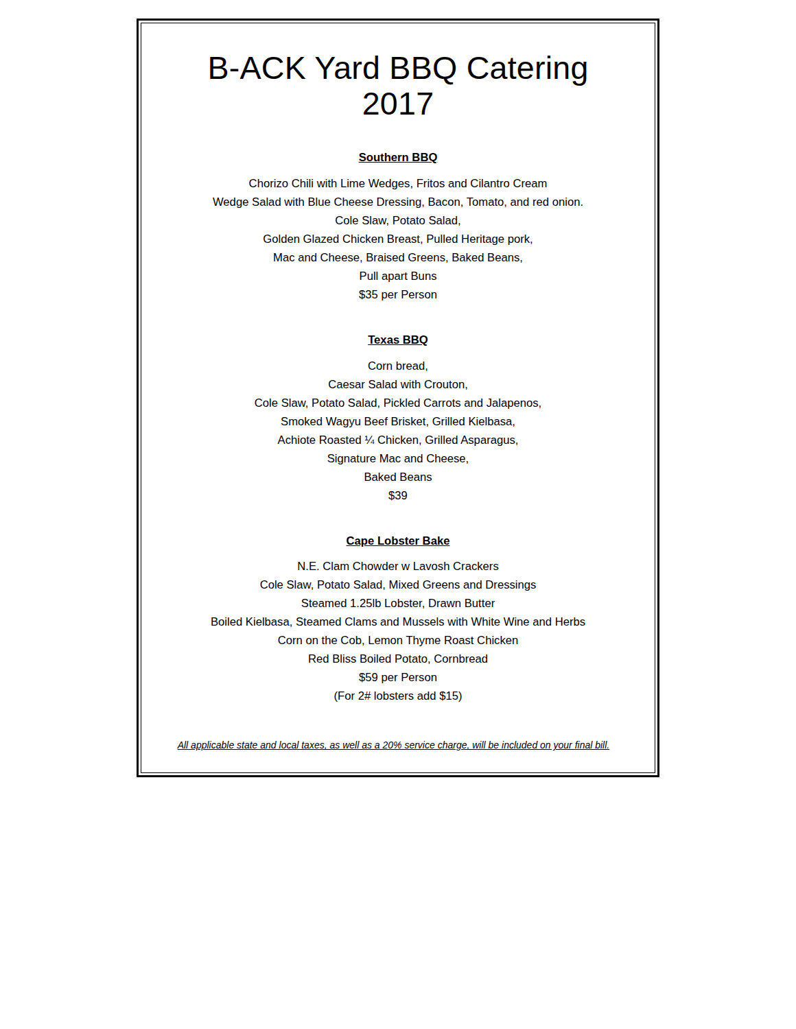B-ACK Yard BBQ Catering 2017
Southern BBQ
Chorizo Chili with Lime Wedges, Fritos and Cilantro Cream
Wedge Salad with Blue Cheese Dressing, Bacon, Tomato, and red onion.
Cole Slaw, Potato Salad,
Golden Glazed Chicken Breast, Pulled Heritage pork,
Mac and Cheese, Braised Greens, Baked Beans,
Pull apart Buns
$35 per Person
Texas BBQ
Corn bread,
Caesar Salad with Crouton,
Cole Slaw, Potato Salad, Pickled Carrots and Jalapenos,
Smoked Wagyu Beef Brisket, Grilled Kielbasa,
Achiote Roasted ¼ Chicken, Grilled Asparagus,
Signature Mac and Cheese,
Baked Beans
$39
Cape Lobster Bake
N.E. Clam Chowder w Lavosh Crackers
Cole Slaw, Potato Salad, Mixed Greens and Dressings
Steamed 1.25lb Lobster, Drawn Butter
Boiled Kielbasa, Steamed Clams and Mussels with White Wine and Herbs
Corn on the Cob, Lemon Thyme Roast Chicken
Red Bliss Boiled Potato, Cornbread
$59 per Person
(For 2# lobsters add $15)
All applicable state and local taxes, as well as a 20% service charge, will be included on your final bill.